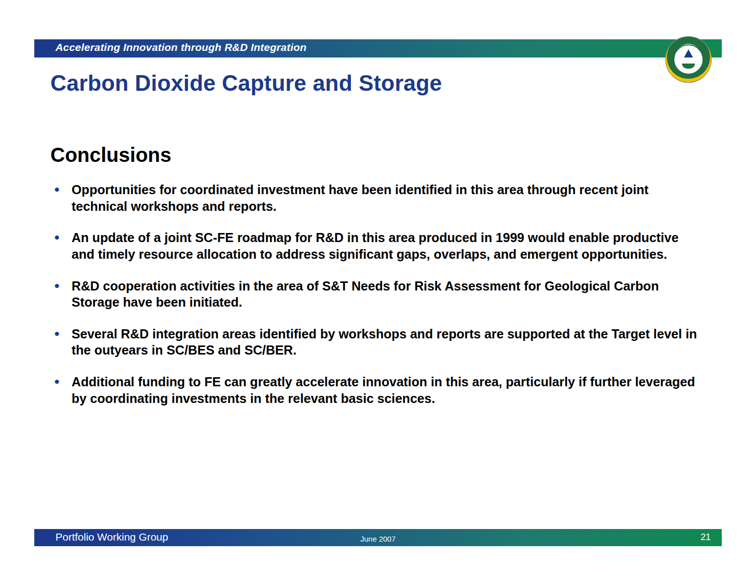Accelerating Innovation through R&D Integration
Carbon Dioxide Capture and Storage
Conclusions
Opportunities for coordinated investment have been identified in this area through recent joint technical workshops and reports.
An update of a joint SC-FE roadmap for R&D in this area produced in 1999 would enable productive and timely resource allocation to address significant gaps, overlaps, and emergent opportunities.
R&D cooperation activities in the area of S&T Needs for Risk Assessment for Geological Carbon Storage have been initiated.
Several R&D integration areas identified by workshops and reports are supported at the Target level in the outyears in SC/BES and SC/BER.
Additional funding to FE can greatly accelerate innovation in this area, particularly if further leveraged by coordinating investments in the relevant basic sciences.
Portfolio Working Group 21
June 2007